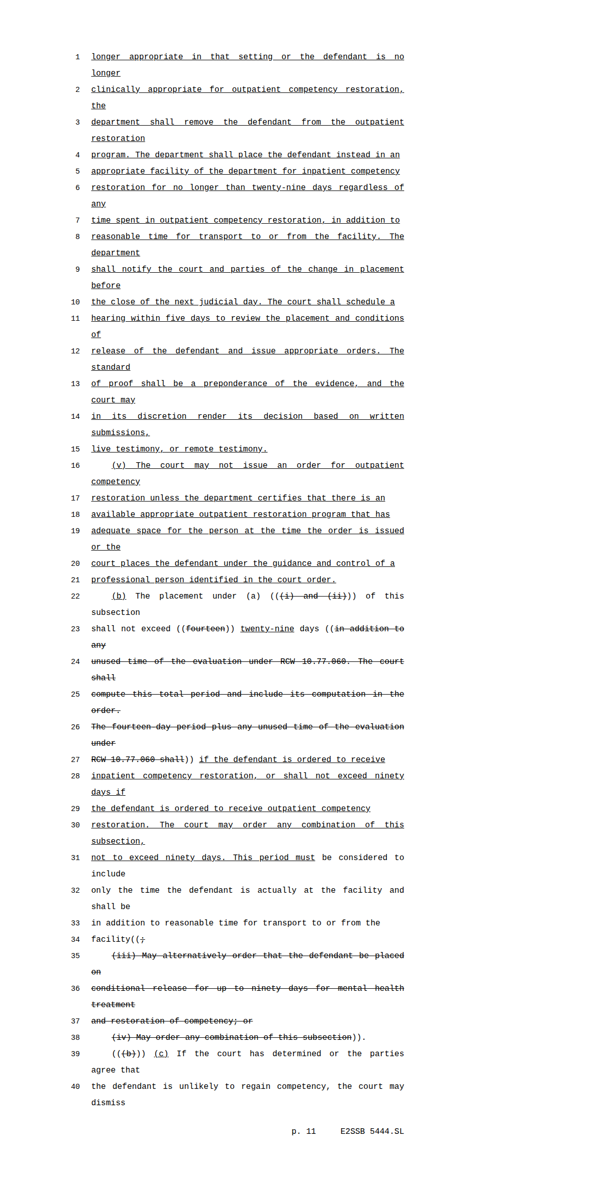1 longer appropriate in that setting or the defendant is no longer
2 clinically appropriate for outpatient competency restoration, the
3 department shall remove the defendant from the outpatient restoration
4 program. The department shall place the defendant instead in an
5 appropriate facility of the department for inpatient competency
6 restoration for no longer than twenty-nine days regardless of any
7 time spent in outpatient competency restoration, in addition to
8 reasonable time for transport to or from the facility. The department
9 shall notify the court and parties of the change in placement before
10 the close of the next judicial day. The court shall schedule a
11 hearing within five days to review the placement and conditions of
12 release of the defendant and issue appropriate orders. The standard
13 of proof shall be a preponderance of the evidence, and the court may
14 in its discretion render its decision based on written submissions,
15 live testimony, or remote testimony.
16 (v) The court may not issue an order for outpatient competency
17 restoration unless the department certifies that there is an
18 available appropriate outpatient restoration program that has
19 adequate space for the person at the time the order is issued or the
20 court places the defendant under the guidance and control of a
21 professional person identified in the court order.
22 (b) The placement under (a) (((i) and (ii))) of this subsection
23 shall not exceed ((fourteen)) twenty-nine days ((in addition to any
24 unused time of the evaluation under RCW 10.77.060. The court shall
25 compute this total period and include its computation in the order.
26 The fourteen-day period plus any unused time of the evaluation under
27 RCW 10.77.060 shall)) if the defendant is ordered to receive
28 inpatient competency restoration, or shall not exceed ninety days if
29 the defendant is ordered to receive outpatient competency
30 restoration. The court may order any combination of this subsection,
31 not to exceed ninety days. This period must be considered to include
32 only the time the defendant is actually at the facility and shall be
33 in addition to reasonable time for transport to or from the
34 facility((;
35 (iii) May alternatively order that the defendant be placed on
36 conditional release for up to ninety days for mental health treatment
37 and restoration of competency; or
38 (iv) May order any combination of this subsection)).
39 (((b))) (c) If the court has determined or the parties agree that
40 the defendant is unlikely to regain competency, the court may dismiss
p. 11 E2SSB 5444.SL